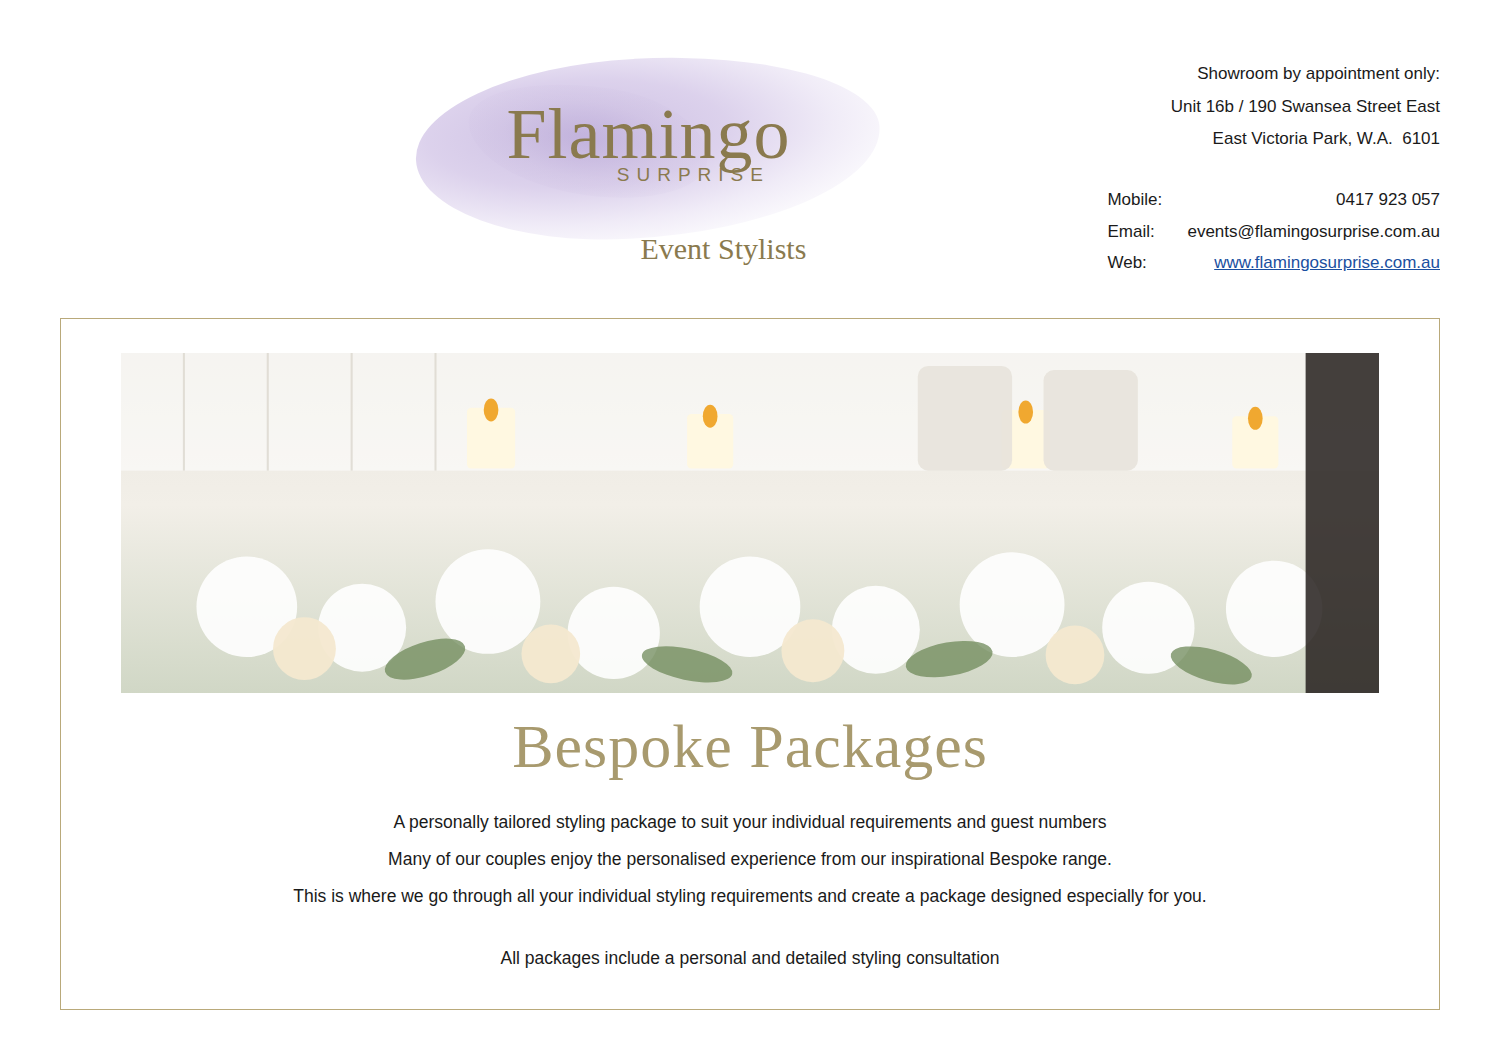Flamingo
Surprise
Event Stylists
Showroom by appointment only:
Unit 16b / 190 Swansea Street East
East Victoria Park, W.A. 6101
Mobile: 0417 923 057
Email: events@flamingosurprise.com.au
Web: www.flamingosurprise.com.au
Bespoke Packages
A personally tailored styling package to suit your individual requirements and guest numbers
Many of our couples enjoy the personalised experience from our inspirational Bespoke range.
This is where we go through all your individual styling requirements and create a package designed especially for you.
All packages include a personal and detailed styling consultation